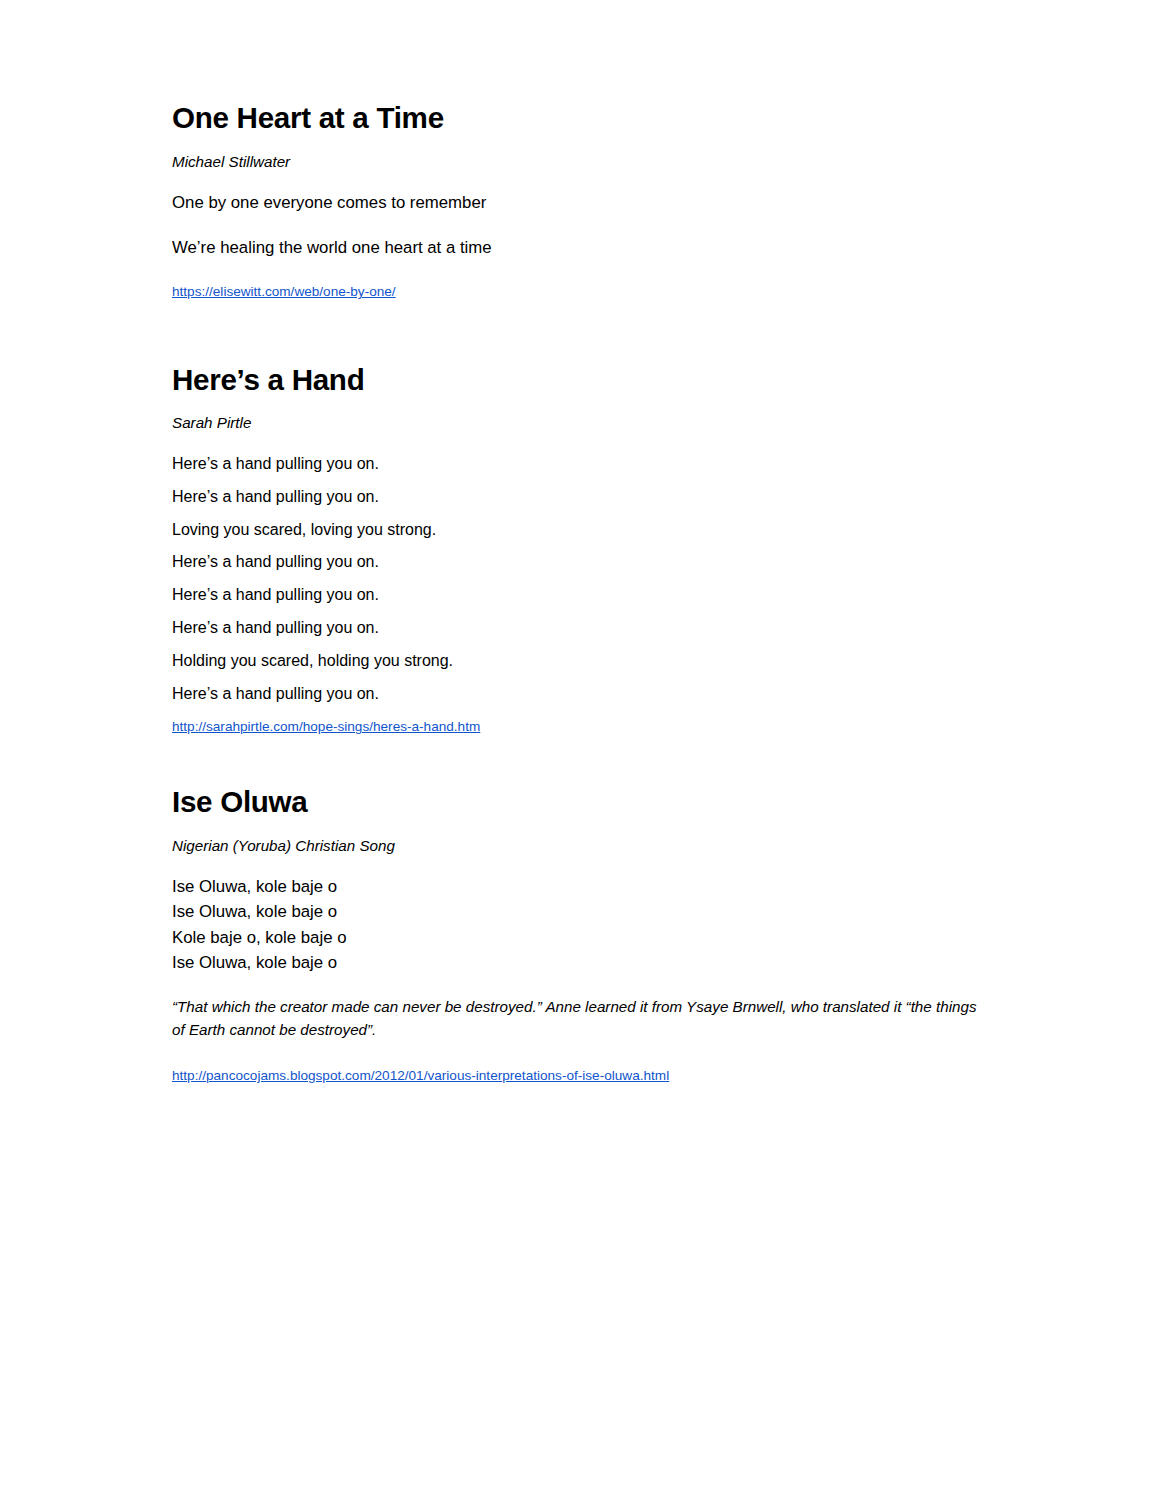One Heart at a Time
Michael Stillwater
One by one everyone comes to remember
We’re healing the world one heart at a time
https://elisewitt.com/web/one-by-one/
Here’s a Hand
Sarah Pirtle
Here’s a hand pulling you on.
Here’s a hand pulling you on.
Loving you scared, loving you strong.
Here’s a hand pulling you on.
Here’s a hand pulling you on.
Here’s a hand pulling you on.
Holding you scared, holding you strong.
Here’s a hand pulling you on.
http://sarahpirtle.com/hope-sings/heres-a-hand.htm
Ise Oluwa
Nigerian (Yoruba) Christian Song
Ise Oluwa, kole baje o
Ise Oluwa, kole baje o
Kole baje o, kole baje o
Ise Oluwa, kole baje o
“That which the creator made can never be destroyed.” Anne learned it from Ysaye Brnwell, who translated it “the things of Earth cannot be destroyed”.
http://pancocojams.blogspot.com/2012/01/various-interpretations-of-ise-oluwa.html